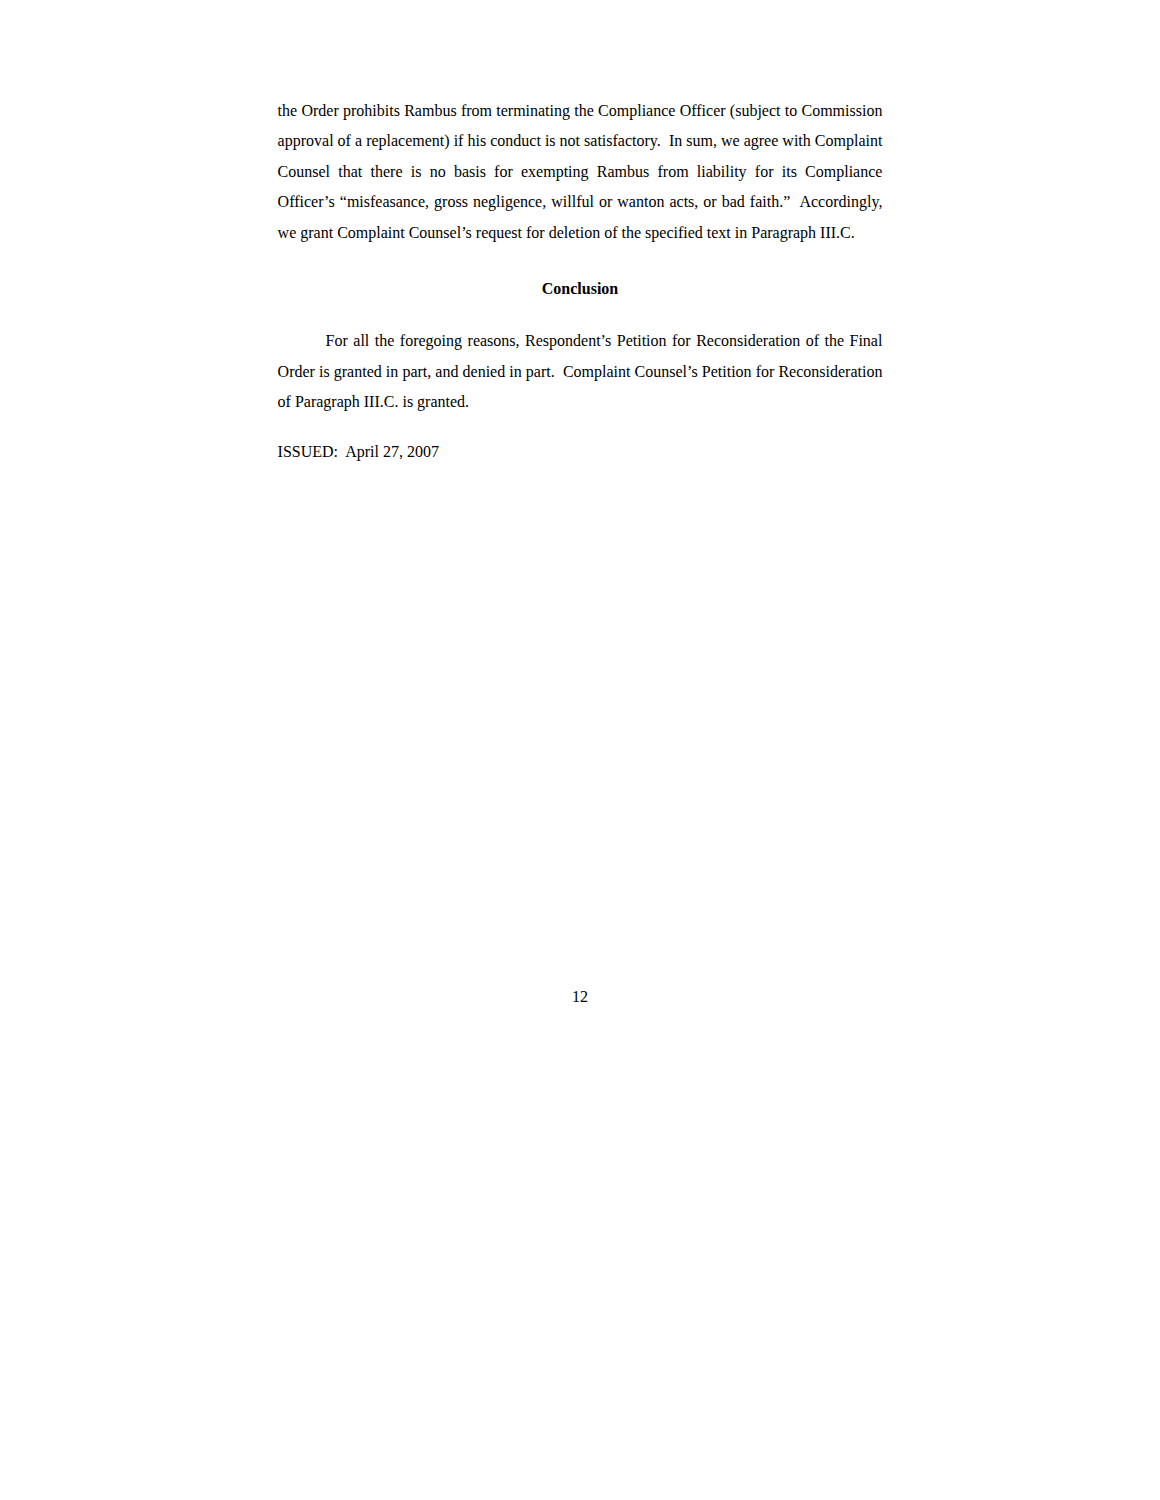the Order prohibits Rambus from terminating the Compliance Officer (subject to Commission approval of a replacement) if his conduct is not satisfactory. In sum, we agree with Complaint Counsel that there is no basis for exempting Rambus from liability for its Compliance Officer’s “misfeasance, gross negligence, willful or wanton acts, or bad faith.” Accordingly, we grant Complaint Counsel’s request for deletion of the specified text in Paragraph III.C.
Conclusion
For all the foregoing reasons, Respondent’s Petition for Reconsideration of the Final Order is granted in part, and denied in part. Complaint Counsel’s Petition for Reconsideration of Paragraph III.C. is granted.
ISSUED: April 27, 2007
12